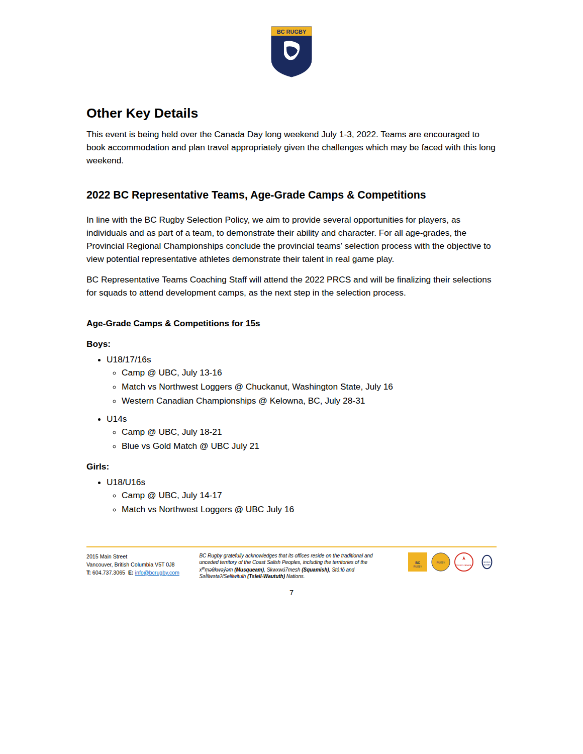BC RUGBY
Other Key Details
This event is being held over the Canada Day long weekend July 1-3, 2022. Teams are encouraged to book accommodation and plan travel appropriately given the challenges which may be faced with this long weekend.
2022 BC Representative Teams, Age-Grade Camps & Competitions
In line with the BC Rugby Selection Policy, we aim to provide several opportunities for players, as individuals and as part of a team, to demonstrate their ability and character. For all age-grades, the Provincial Regional Championships conclude the provincial teams' selection process with the objective to view potential representative athletes demonstrate their talent in real game play.
BC Representative Teams Coaching Staff will attend the 2022 PRCS and will be finalizing their selections for squads to attend development camps, as the next step in the selection process.
Age-Grade Camps & Competitions for 15s
Boys:
U18/17/16s
Camp @ UBC, July 13-16
Match vs Northwest Loggers @ Chuckanut, Washington State, July 16
Western Canadian Championships @ Kelowna, BC, July 28-31
U14s
Camp @ UBC, July 18-21
Blue vs Gold Match @ UBC July 21
Girls:
U18/U16s
Camp @ UBC, July 14-17
Match vs Northwest Loggers @ UBC July 16
2015 Main Street
Vancouver, British Columbia V5T 0J8
T: 604.737.3065 E: info@bcrugby.com
BC Rugby gratefully acknowledges that its offices reside on the traditional and unceded territory of the Coast Salish Peoples, including the territories of the xwməθkwəy̓əm (Musqueam), Skwxwú7mesh (Squamish), Stó:lō and Səl̓ílwətaʔ/Selilwitulh (Tsleil-Waututh) Nations.
BC RUGBY RUGBY RUGBY CANADA WORLD RUGBY
7